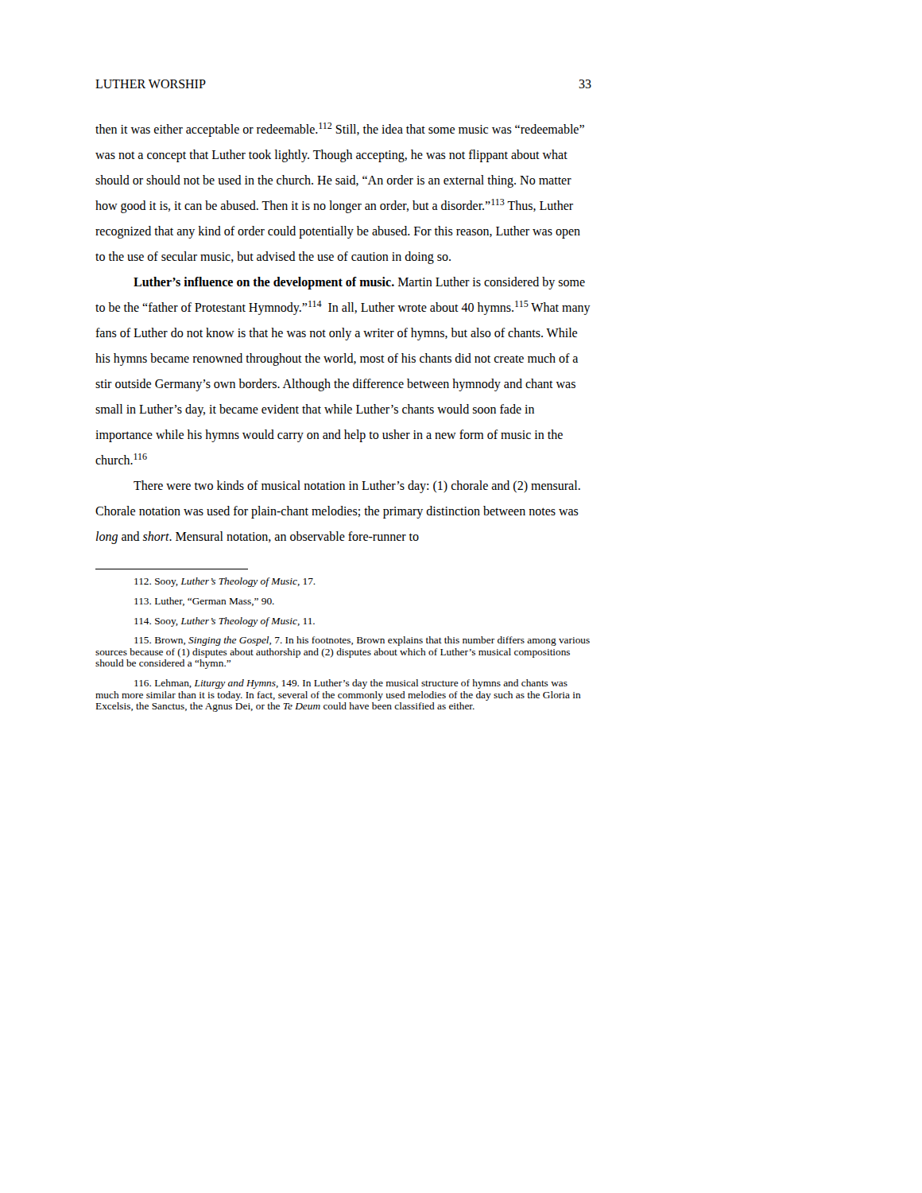Luther Worship 33
then it was either acceptable or redeemable.112 Still, the idea that some music was “redeemable” was not a concept that Luther took lightly. Though accepting, he was not flippant about what should or should not be used in the church. He said, “An order is an external thing. No matter how good it is, it can be abused. Then it is no longer an order, but a disorder.”113 Thus, Luther recognized that any kind of order could potentially be abused. For this reason, Luther was open to the use of secular music, but advised the use of caution in doing so.
Luther’s influence on the development of music. Martin Luther is considered by some to be the “father of Protestant Hymnody.”114 In all, Luther wrote about 40 hymns.115 What many fans of Luther do not know is that he was not only a writer of hymns, but also of chants. While his hymns became renowned throughout the world, most of his chants did not create much of a stir outside Germany’s own borders. Although the difference between hymnody and chant was small in Luther’s day, it became evident that while Luther’s chants would soon fade in importance while his hymns would carry on and help to usher in a new form of music in the church.116
There were two kinds of musical notation in Luther’s day: (1) chorale and (2) mensural. Chorale notation was used for plain-chant melodies; the primary distinction between notes was long and short. Mensural notation, an observable fore-runner to
112. Sooy, Luther’s Theology of Music, 17.
113. Luther, “German Mass,” 90.
114. Sooy, Luther’s Theology of Music, 11.
115. Brown, Singing the Gospel, 7. In his footnotes, Brown explains that this number differs among various sources because of (1) disputes about authorship and (2) disputes about which of Luther’s musical compositions should be considered a “hymn.”
116. Lehman, Liturgy and Hymns, 149. In Luther’s day the musical structure of hymns and chants was much more similar than it is today. In fact, several of the commonly used melodies of the day such as the Gloria in Excelsis, the Sanctus, the Agnus Dei, or the Te Deum could have been classified as either.